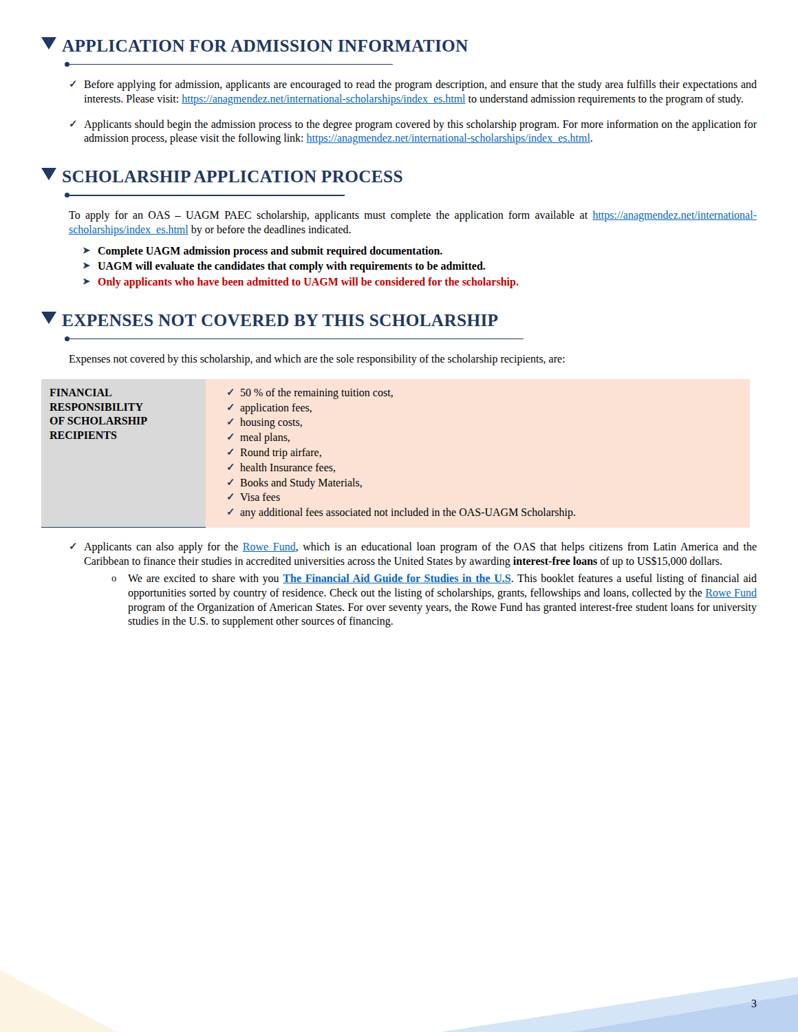APPLICATION FOR ADMISSION INFORMATION
Before applying for admission, applicants are encouraged to read the program description, and ensure that the study area fulfills their expectations and interests. Please visit: https://anagmendez.net/international-scholarships/index_es.html to understand admission requirements to the program of study.
Applicants should begin the admission process to the degree program covered by this scholarship program. For more information on the application for admission process, please visit the following link: https://anagmendez.net/international-scholarships/index_es.html.
SCHOLARSHIP APPLICATION PROCESS
To apply for an OAS – UAGM PAEC scholarship, applicants must complete the application form available at https://anagmendez.net/international-scholarships/index_es.html by or before the deadlines indicated.
Complete UAGM admission process and submit required documentation.
UAGM will evaluate the candidates that comply with requirements to be admitted.
Only applicants who have been admitted to UAGM will be considered for the scholarship.
EXPENSES NOT COVERED BY THIS SCHOLARSHIP
Expenses not covered by this scholarship, and which are the sole responsibility of the scholarship recipients, are:
| FINANCIAL RESPONSIBILITY OF SCHOLARSHIP RECIPIENTS | 50 % of the remaining tuition cost, application fees, housing costs, meal plans, Round trip airfare, health Insurance fees, Books and Study Materials, Visa fees any additional fees associated not included in the OAS-UAGM Scholarship. |
Applicants can also apply for the Rowe Fund, which is an educational loan program of the OAS that helps citizens from Latin America and the Caribbean to finance their studies in accredited universities across the United States by awarding interest-free loans of up to US$15,000 dollars.
We are excited to share with you The Financial Aid Guide for Studies in the U.S. This booklet features a useful listing of financial aid opportunities sorted by country of residence. Check out the listing of scholarships, grants, fellowships and loans, collected by the Rowe Fund program of the Organization of American States. For over seventy years, the Rowe Fund has granted interest-free student loans for university studies in the U.S. to supplement other sources of financing.
3